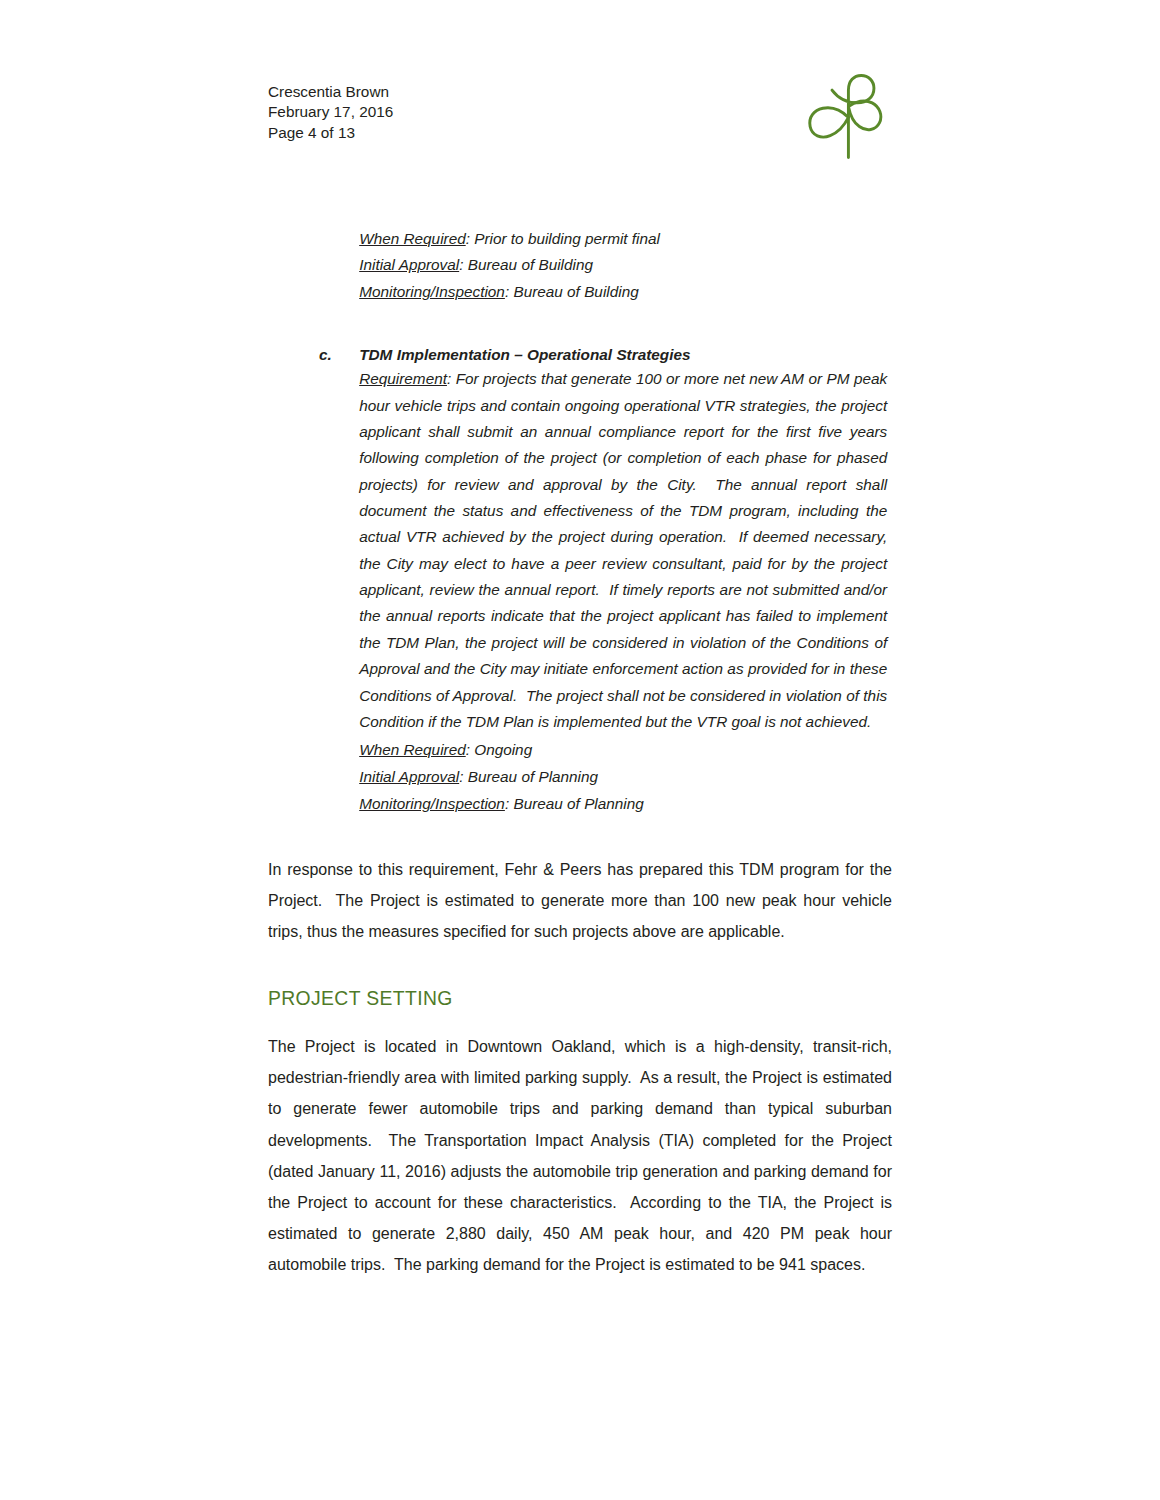Crescentia Brown
February 17, 2016
Page 4 of 13
When Required: Prior to building permit final
Initial Approval: Bureau of Building
Monitoring/Inspection: Bureau of Building
c.
TDM Implementation – Operational Strategies
Requirement: For projects that generate 100 or more net new AM or PM peak hour vehicle trips and contain ongoing operational VTR strategies, the project applicant shall submit an annual compliance report for the first five years following completion of the project (or completion of each phase for phased projects) for review and approval by the City. The annual report shall document the status and effectiveness of the TDM program, including the actual VTR achieved by the project during operation. If deemed necessary, the City may elect to have a peer review consultant, paid for by the project applicant, review the annual report. If timely reports are not submitted and/or the annual reports indicate that the project applicant has failed to implement the TDM Plan, the project will be considered in violation of the Conditions of Approval and the City may initiate enforcement action as provided for in these Conditions of Approval. The project shall not be considered in violation of this Condition if the TDM Plan is implemented but the VTR goal is not achieved.
When Required: Ongoing
Initial Approval: Bureau of Planning
Monitoring/Inspection: Bureau of Planning
In response to this requirement, Fehr & Peers has prepared this TDM program for the Project. The Project is estimated to generate more than 100 new peak hour vehicle trips, thus the measures specified for such projects above are applicable.
PROJECT SETTING
The Project is located in Downtown Oakland, which is a high-density, transit-rich, pedestrian-friendly area with limited parking supply. As a result, the Project is estimated to generate fewer automobile trips and parking demand than typical suburban developments. The Transportation Impact Analysis (TIA) completed for the Project (dated January 11, 2016) adjusts the automobile trip generation and parking demand for the Project to account for these characteristics. According to the TIA, the Project is estimated to generate 2,880 daily, 450 AM peak hour, and 420 PM peak hour automobile trips. The parking demand for the Project is estimated to be 941 spaces.